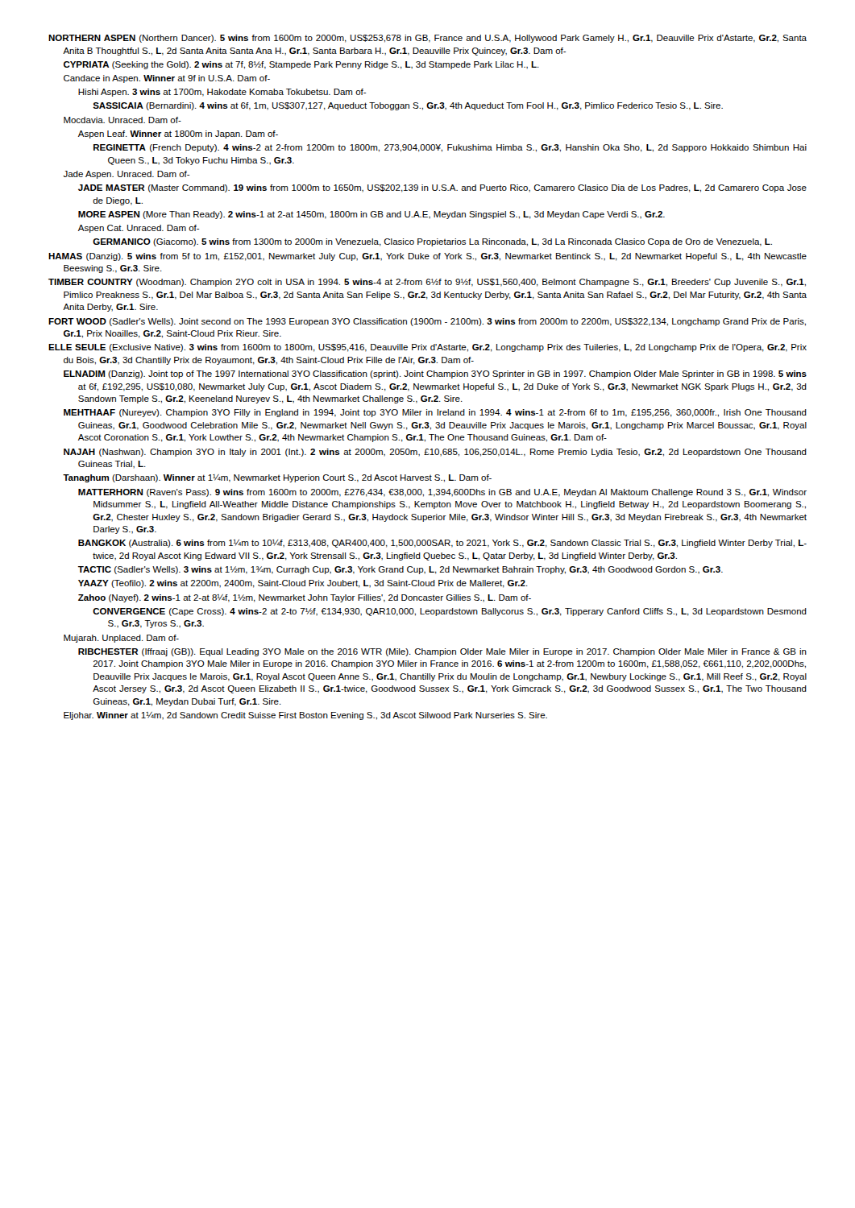NORTHERN ASPEN (Northern Dancer). 5 wins from 1600m to 2000m, US$253,678 in GB, France and U.S.A, Hollywood Park Gamely H., Gr.1, Deauville Prix d'Astarte, Gr.2, Santa Anita B Thoughtful S., L, 2d Santa Anita Santa Ana H., Gr.1, Santa Barbara H., Gr.1, Deauville Prix Quincey, Gr.3. Dam of-
CYPRIATA (Seeking the Gold). 2 wins at 7f, 8½f, Stampede Park Penny Ridge S., L, 3d Stampede Park Lilac H., L.
Candace in Aspen. Winner at 9f in U.S.A. Dam of-
Hishi Aspen. 3 wins at 1700m, Hakodate Komaba Tokubetsu. Dam of-
SASSICAIA (Bernardini). 4 wins at 6f, 1m, US$307,127, Aqueduct Toboggan S., Gr.3, 4th Aqueduct Tom Fool H., Gr.3, Pimlico Federico Tesio S., L. Sire.
Mocdavia. Unraced. Dam of-
Aspen Leaf. Winner at 1800m in Japan. Dam of-
REGINETTA (French Deputy). 4 wins-2 at 2-from 1200m to 1800m, 273,904,000¥, Fukushima Himba S., Gr.3, Hanshin Oka Sho, L, 2d Sapporo Hokkaido Shimbun Hai Queen S., L, 3d Tokyo Fuchu Himba S., Gr.3.
Jade Aspen. Unraced. Dam of-
JADE MASTER (Master Command). 19 wins from 1000m to 1650m, US$202,139 in U.S.A. and Puerto Rico, Camarero Clasico Dia de Los Padres, L, 2d Camarero Copa Jose de Diego, L.
MORE ASPEN (More Than Ready). 2 wins-1 at 2-at 1450m, 1800m in GB and U.A.E, Meydan Singspiel S., L, 3d Meydan Cape Verdi S., Gr.2.
Aspen Cat. Unraced. Dam of-
GERMANICO (Giacomo). 5 wins from 1300m to 2000m in Venezuela, Clasico Propietarios La Rinconada, L, 3d La Rinconada Clasico Copa de Oro de Venezuela, L.
HAMAS (Danzig). 5 wins from 5f to 1m, £152,001, Newmarket July Cup, Gr.1, York Duke of York S., Gr.3, Newmarket Bentinck S., L, 2d Newmarket Hopeful S., L, 4th Newcastle Beeswing S., Gr.3. Sire.
TIMBER COUNTRY (Woodman). Champion 2YO colt in USA in 1994. 5 wins-4 at 2-from 6½f to 9½f, US$1,560,400, Belmont Champagne S., Gr.1, Breeders' Cup Juvenile S., Gr.1, Pimlico Preakness S., Gr.1, Del Mar Balboa S., Gr.3, 2d Santa Anita San Felipe S., Gr.2, 3d Kentucky Derby, Gr.1, Santa Anita San Rafael S., Gr.2, Del Mar Futurity, Gr.2, 4th Santa Anita Derby, Gr.1. Sire.
FORT WOOD (Sadler's Wells). Joint second on The 1993 European 3YO Classification (1900m - 2100m). 3 wins from 2000m to 2200m, US$322,134, Longchamp Grand Prix de Paris, Gr.1, Prix Noailles, Gr.2, Saint-Cloud Prix Rieur. Sire.
ELLE SEULE (Exclusive Native). 3 wins from 1600m to 1800m, US$95,416, Deauville Prix d'Astarte, Gr.2, Longchamp Prix des Tuileries, L, 2d Longchamp Prix de l'Opera, Gr.2, Prix du Bois, Gr.3, 3d Chantilly Prix de Royaumont, Gr.3, 4th Saint-Cloud Prix Fille de l'Air, Gr.3. Dam of-
ELNADIM (Danzig). Joint top of The 1997 International 3YO Classification (sprint). Joint Champion 3YO Sprinter in GB in 1997. Champion Older Male Sprinter in GB in 1998. 5 wins at 6f, £192,295, US$10,080, Newmarket July Cup, Gr.1, Ascot Diadem S., Gr.2, Newmarket Hopeful S., L, 2d Duke of York S., Gr.3, Newmarket NGK Spark Plugs H., Gr.2, 3d Sandown Temple S., Gr.2, Keeneland Nureyev S., L, 4th Newmarket Challenge S., Gr.2. Sire.
MEHTHAAF (Nureyev). Champion 3YO Filly in England in 1994, Joint top 3YO Miler in Ireland in 1994. 4 wins-1 at 2-from 6f to 1m, £195,256, 360,000fr., Irish One Thousand Guineas, Gr.1, Goodwood Celebration Mile S., Gr.2, Newmarket Nell Gwyn S., Gr.3, 3d Deauville Prix Jacques le Marois, Gr.1, Longchamp Prix Marcel Boussac, Gr.1, Royal Ascot Coronation S., Gr.1, York Lowther S., Gr.2, 4th Newmarket Champion S., Gr.1, The One Thousand Guineas, Gr.1. Dam of-
NAJAH (Nashwan). Champion 3YO in Italy in 2001 (Int.). 2 wins at 2000m, 2050m, £10,685, 106,250,014L., Rome Premio Lydia Tesio, Gr.2, 2d Leopardstown One Thousand Guineas Trial, L.
Tanaghum (Darshaan). Winner at 1¼m, Newmarket Hyperion Court S., 2d Ascot Harvest S., L. Dam of-
MATTERHORN (Raven's Pass). 9 wins from 1600m to 2000m, £276,434, €38,000, 1,394,600Dhs in GB and U.A.E, Meydan Al Maktoum Challenge Round 3 S., Gr.1, Windsor Midsummer S., L, Lingfield All-Weather Middle Distance Championships S., Kempton Move Over to Matchbook H., Lingfield Betway H., 2d Leopardstown Boomerang S., Gr.2, Chester Huxley S., Gr.2, Sandown Brigadier Gerard S., Gr.3, Haydock Superior Mile, Gr.3, Windsor Winter Hill S., Gr.3, 3d Meydan Firebreak S., Gr.3, 4th Newmarket Darley S., Gr.3.
BANGKOK (Australia). 6 wins from 1¼m to 10¼f, £313,408, QAR400,400, 1,500,000SAR, to 2021, York S., Gr.2, Sandown Classic Trial S., Gr.3, Lingfield Winter Derby Trial, L-twice, 2d Royal Ascot King Edward VII S., Gr.2, York Strensall S., Gr.3, Lingfield Quebec S., L, Qatar Derby, L, 3d Lingfield Winter Derby, Gr.3.
TACTIC (Sadler's Wells). 3 wins at 1½m, 1¾m, Curragh Cup, Gr.3, York Grand Cup, L, 2d Newmarket Bahrain Trophy, Gr.3, 4th Goodwood Gordon S., Gr.3.
YAAZY (Teofilo). 2 wins at 2200m, 2400m, Saint-Cloud Prix Joubert, L, 3d Saint-Cloud Prix de Malleret, Gr.2.
Zahoo (Nayef). 2 wins-1 at 2-at 8¼f, 1½m, Newmarket John Taylor Fillies', 2d Doncaster Gillies S., L. Dam of-
CONVERGENCE (Cape Cross). 4 wins-2 at 2-to 7½f, €134,930, QAR10,000, Leopardstown Ballycorus S., Gr.3, Tipperary Canford Cliffs S., L, 3d Leopardstown Desmond S., Gr.3, Tyros S., Gr.3.
Mujarah. Unplaced. Dam of-
RIBCHESTER (Iffraaj (GB)). Equal Leading 3YO Male on the 2016 WTR (Mile). Champion Older Male Miler in Europe in 2017. Champion Older Male Miler in France & GB in 2017. Joint Champion 3YO Male Miler in Europe in 2016. Champion 3YO Miler in France in 2016. 6 wins-1 at 2-from 1200m to 1600m, £1,588,052, €661,110, 2,202,000Dhs, Deauville Prix Jacques le Marois, Gr.1, Royal Ascot Queen Anne S., Gr.1, Chantilly Prix du Moulin de Longchamp, Gr.1, Newbury Lockinge S., Gr.1, Mill Reef S., Gr.2, Royal Ascot Jersey S., Gr.3, 2d Ascot Queen Elizabeth II S., Gr.1-twice, Goodwood Sussex S., Gr.1, York Gimcrack S., Gr.2, 3d Goodwood Sussex S., Gr.1, The Two Thousand Guineas, Gr.1, Meydan Dubai Turf, Gr.1. Sire.
Eljohar. Winner at 1¼m, 2d Sandown Credit Suisse First Boston Evening S., 3d Ascot Silwood Park Nurseries S. Sire.